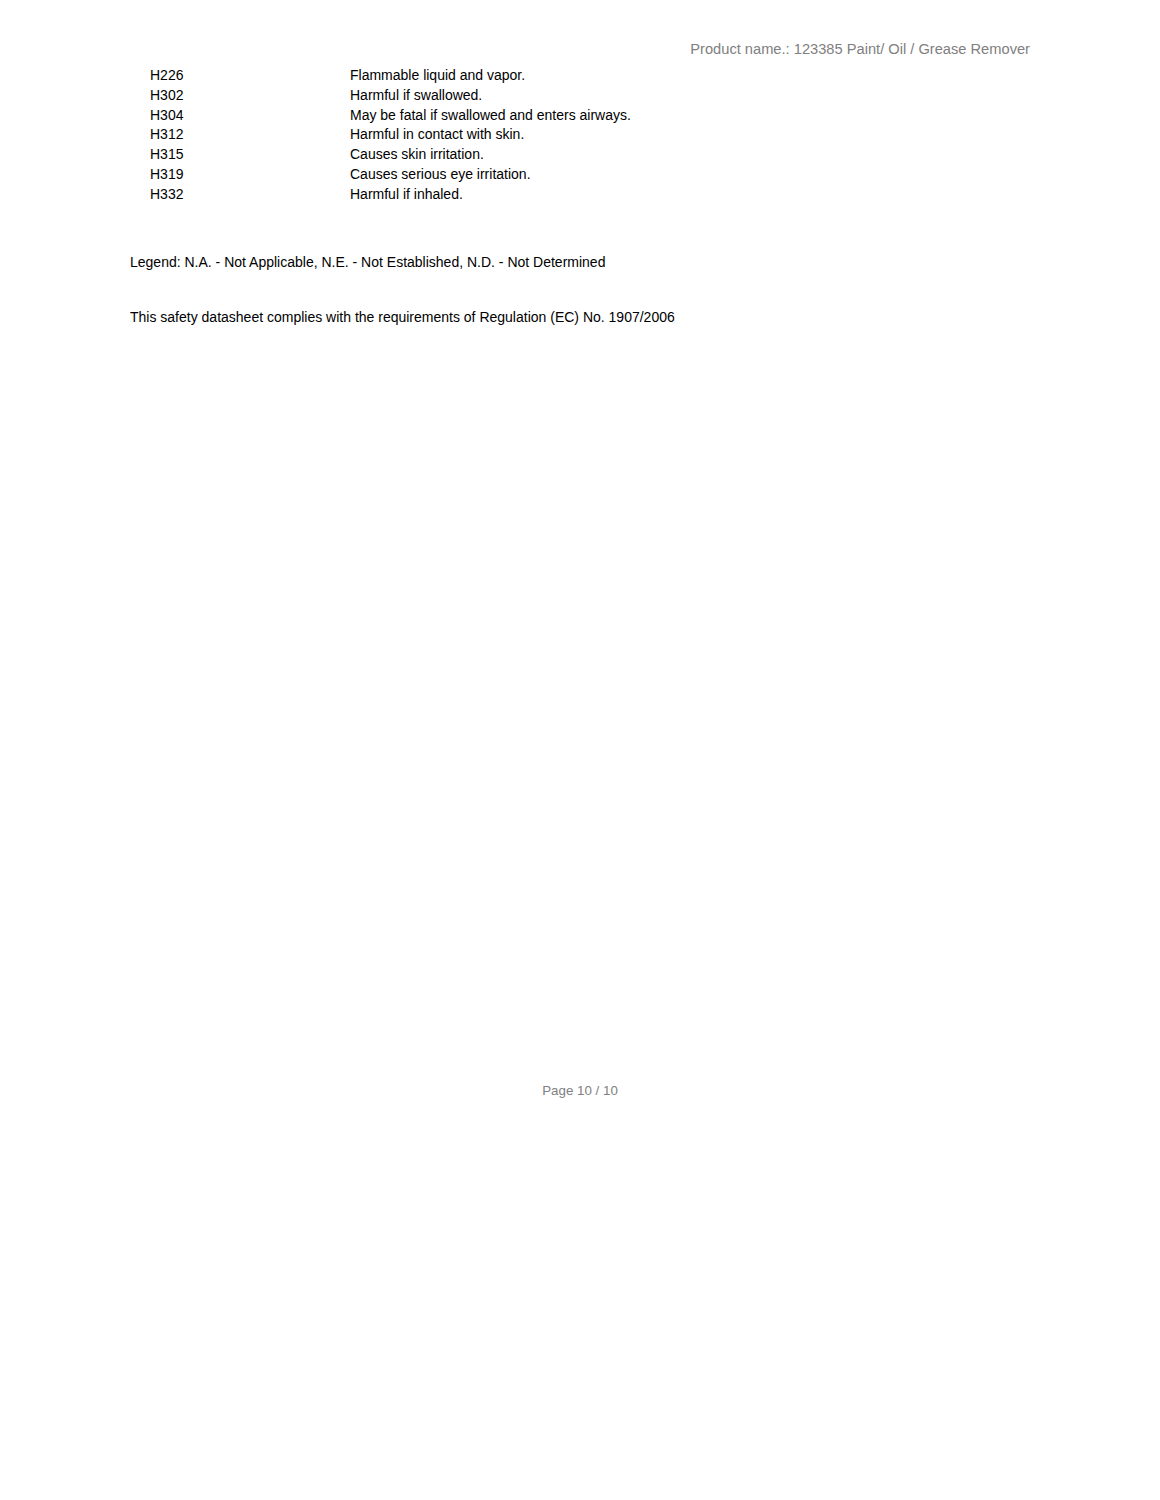Product name.: 123385 Paint/ Oil / Grease Remover
| H226 | Flammable liquid and vapor. |
| H302 | Harmful if swallowed. |
| H304 | May be fatal if swallowed and enters airways. |
| H312 | Harmful in contact with skin. |
| H315 | Causes skin irritation. |
| H319 | Causes serious eye irritation. |
| H332 | Harmful if inhaled. |
Legend: N.A. - Not Applicable, N.E. - Not Established, N.D. - Not Determined
This safety datasheet complies with the requirements of Regulation (EC) No. 1907/2006
Page 10 / 10